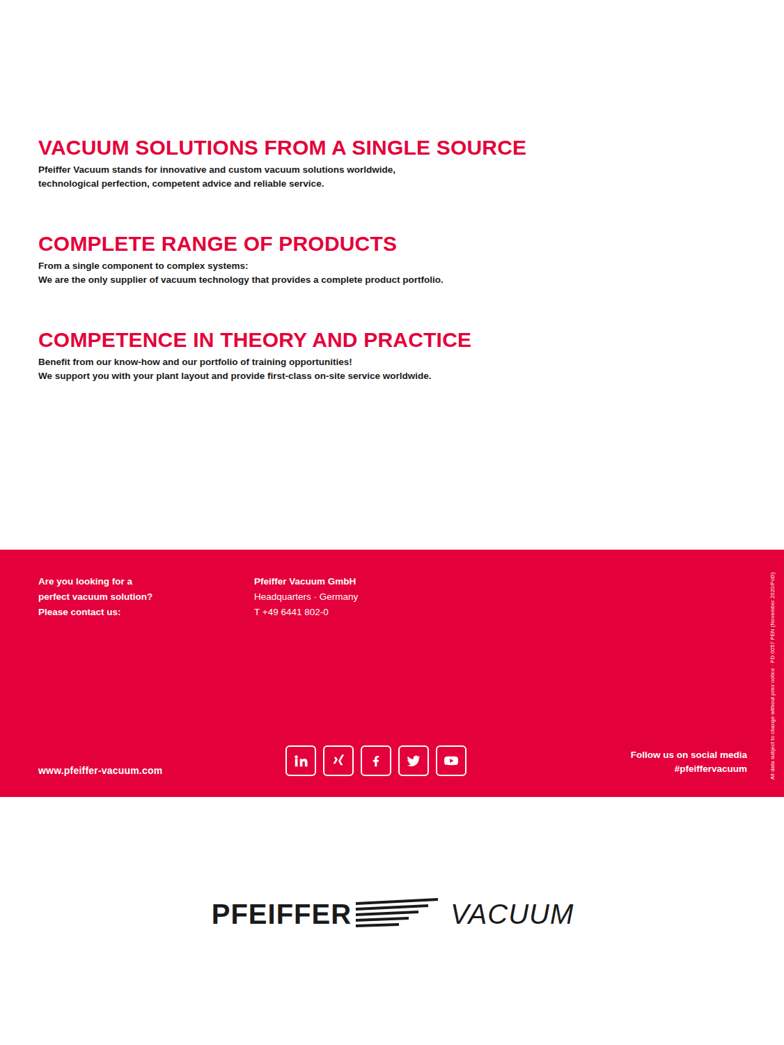Vacuum solutions from a single source
Pfeiffer Vacuum stands for innovative and custom vacuum solutions worldwide,
technological perfection, competent advice and reliable service.
Complete range of products
From a single component to complex systems:
We are the only supplier of vacuum technology that provides a complete product portfolio.
Competence in theory and practice
Benefit from our know-how and our portfolio of training opportunities!
We support you with your plant layout and provide first-class on-site service worldwide.
All data subject to change without prior notice · PD 0057 PEN (November 2020/PoD)
Are you looking for a
perfect vacuum solution?
Please contact us:
Pfeiffer Vacuum GmbH
Headquarters · Germany
T +49 6441 802-0
www.pfeiffer-vacuum.com
Follow us on social media
#pfeiffervacuum
PFEIFFER VACUUM